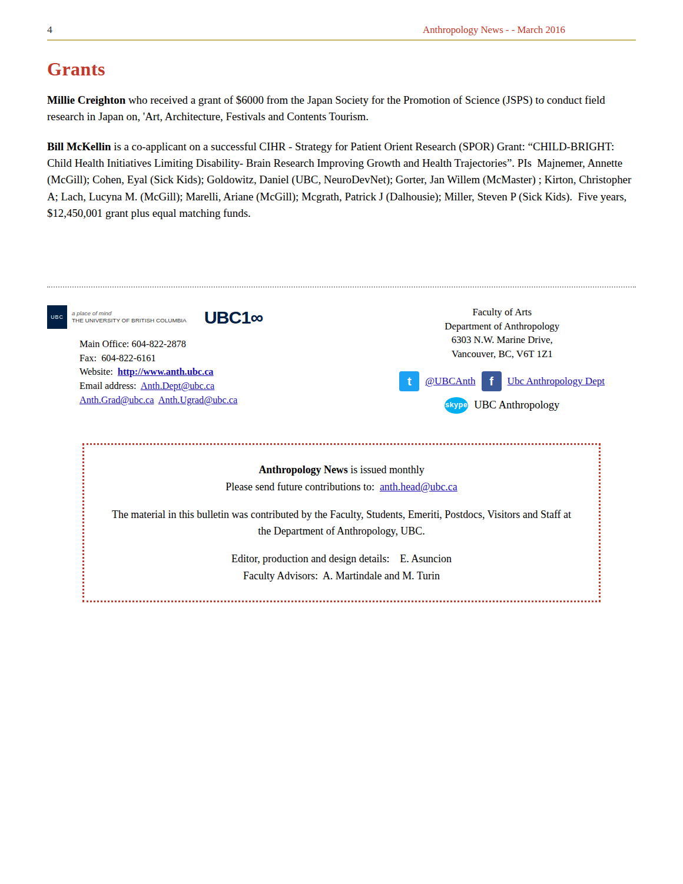4 Anthropology News - - March 2016
Grants
Millie Creighton who received a grant of $6000 from the Japan Society for the Promotion of Science (JSPS) to conduct field research in Japan on, 'Art, Architecture, Festivals and Contents Tourism.
Bill McKellin is a co-applicant on a successful CIHR - Strategy for Patient Orient Research (SPOR) Grant: “CHILD-BRIGHT: Child Health Initiatives Limiting Disability- Brain Research Improving Growth and Health Trajectories”. PIs Majnemer, Annette (McGill); Cohen, Eyal (Sick Kids); Goldowitz, Daniel (UBC, NeuroDevNet); Gorter, Jan Willem (McMaster) ; Kirton, Christopher A; Lach, Lucyna M. (McGill); Marelli, Ariane (McGill); Mcgrath, Patrick J (Dalhousie); Miller, Steven P (Sick Kids). Five years, $12,450,001 grant plus equal matching funds.
UBC
a place of mind
THE UNIVERSITY OF BRITISH COLUMBIA
UBC1∞
Main Office: 604-822-2878
Fax: 604-822-6161
Website: http://www.anth.ubc.ca
Email address: Anth.Dept@ubc.ca
Anth.Grad@ubc.ca Anth.Ugrad@ubc.ca
Faculty of Arts
Department of Anthropology
6303 N.W. Marine Drive,
Vancouver, BC, V6T 1Z1
t @UBCAnth f Ubc Anthropology Dept
skype UBC Anthropology
Anthropology News is issued monthly
Please send future contributions to: anth.head@ubc.ca
The material in this bulletin was contributed by the Faculty, Students, Emeriti, Postdocs, Visitors and Staff at the Department of Anthropology, UBC.
Editor, production and design details: E. Asuncion
Faculty Advisors: A. Martindale and M. Turin